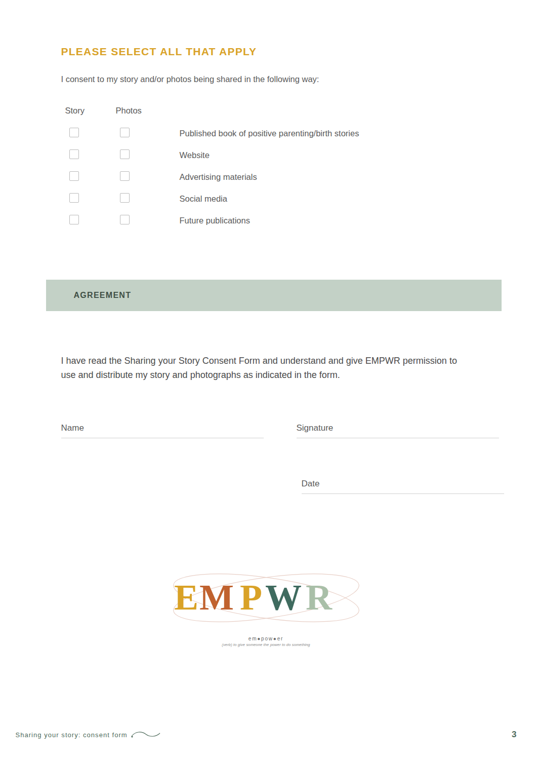Please select all that apply
I consent to my story and/or photos being shared in the following way:
| Story | Photos | |
| --- | --- | --- |
| | | Published book of positive parenting/birth stories |
| | | Website |
| | | Advertising materials |
| | | Social media |
| | | Future publications |
Agreement
I have read the Sharing your Story Consent Form and understand and give EMPWR permission to use and distribute my story and photographs as indicated in the form.
Name
Signature
Date
E M P W R
em●pow●er (verb) to give someone the power to do something
Sharing your story: consent form
3